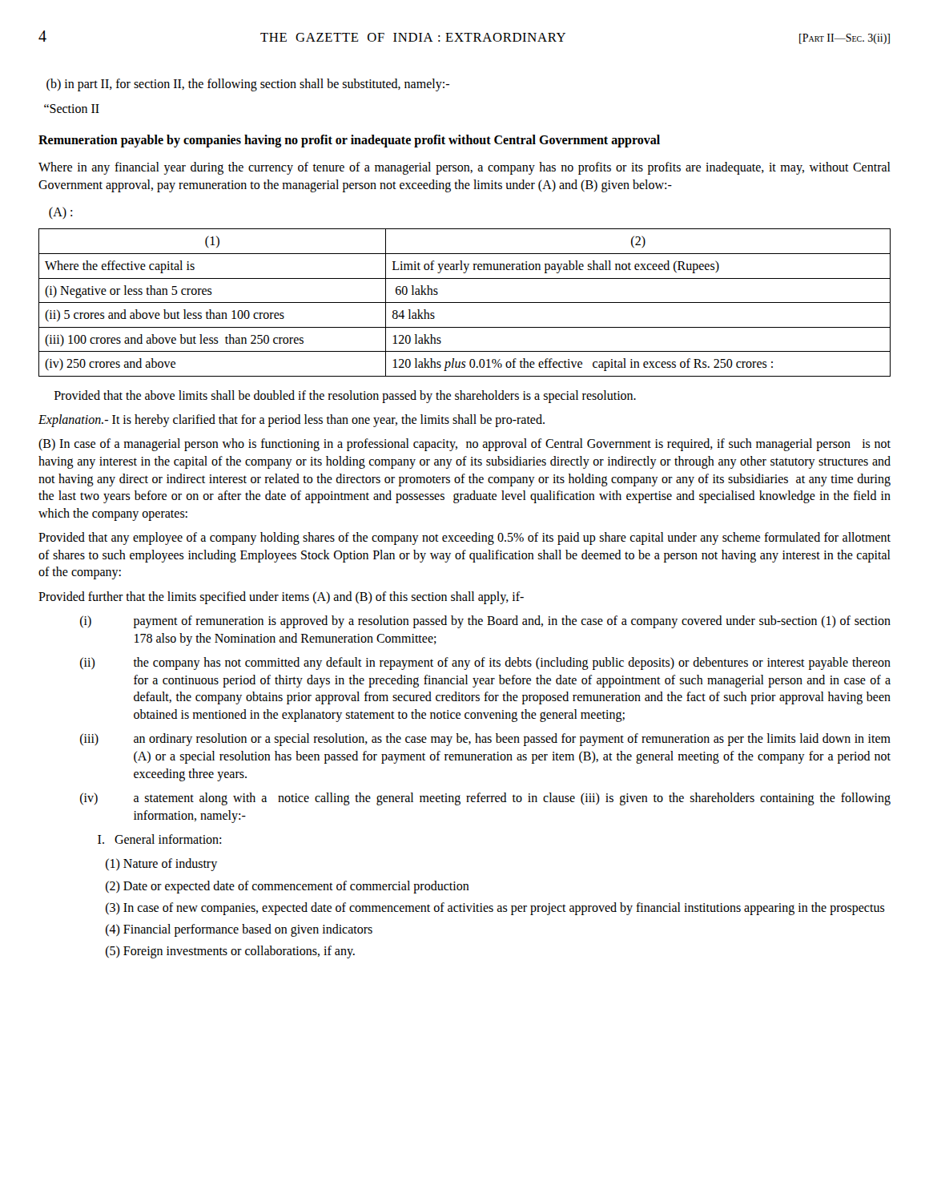4
THE GAZETTE OF INDIA : EXTRAORDINARY
[Part II—Sec. 3(ii)]
(b) in part II, for section II, the following section shall be substituted, namely:-
“Section II
Remuneration payable by companies having no profit or inadequate profit without Central Government approval
Where in any financial year during the currency of tenure of a managerial person, a company has no profits or its profits are inadequate, it may, without Central Government approval, pay remuneration to the managerial person not exceeding the limits under (A) and (B) given below:-
(A) :
| (1) | (2) |
| --- | --- |
| Where the effective capital is | Limit of yearly remuneration payable shall not exceed (Rupees) |
| (i) Negative or less than 5 crores | 60 lakhs |
| (ii) 5 crores and above but less than 100 crores | 84 lakhs |
| (iii) 100 crores and above but less than 250 crores | 120 lakhs |
| (iv) 250 crores and above | 120 lakhs plus 0.01% of the effective capital in excess of Rs. 250 crores : |
Provided that the above limits shall be doubled if the resolution passed by the shareholders is a special resolution.
Explanation.- It is hereby clarified that for a period less than one year, the limits shall be pro-rated.
(B) In case of a managerial person who is functioning in a professional capacity, no approval of Central Government is required, if such managerial person is not having any interest in the capital of the company or its holding company or any of its subsidiaries directly or indirectly or through any other statutory structures and not having any direct or indirect interest or related to the directors or promoters of the company or its holding company or any of its subsidiaries at any time during the last two years before or on or after the date of appointment and possesses graduate level qualification with expertise and specialised knowledge in the field in which the company operates:
Provided that any employee of a company holding shares of the company not exceeding 0.5% of its paid up share capital under any scheme formulated for allotment of shares to such employees including Employees Stock Option Plan or by way of qualification shall be deemed to be a person not having any interest in the capital of the company:
Provided further that the limits specified under items (A) and (B) of this section shall apply, if-
(i) payment of remuneration is approved by a resolution passed by the Board and, in the case of a company covered under sub-section (1) of section 178 also by the Nomination and Remuneration Committee;
(ii) the company has not committed any default in repayment of any of its debts (including public deposits) or debentures or interest payable thereon for a continuous period of thirty days in the preceding financial year before the date of appointment of such managerial person and in case of a default, the company obtains prior approval from secured creditors for the proposed remuneration and the fact of such prior approval having been obtained is mentioned in the explanatory statement to the notice convening the general meeting;
(iii) an ordinary resolution or a special resolution, as the case may be, has been passed for payment of remuneration as per the limits laid down in item (A) or a special resolution has been passed for payment of remuneration as per item (B), at the general meeting of the company for a period not exceeding three years.
(iv) a statement along with a notice calling the general meeting referred to in clause (iii) is given to the shareholders containing the following information, namely:-
I. General information:
(1) Nature of industry
(2) Date or expected date of commencement of commercial production
(3) In case of new companies, expected date of commencement of activities as per project approved by financial institutions appearing in the prospectus
(4) Financial performance based on given indicators
(5) Foreign investments or collaborations, if any.